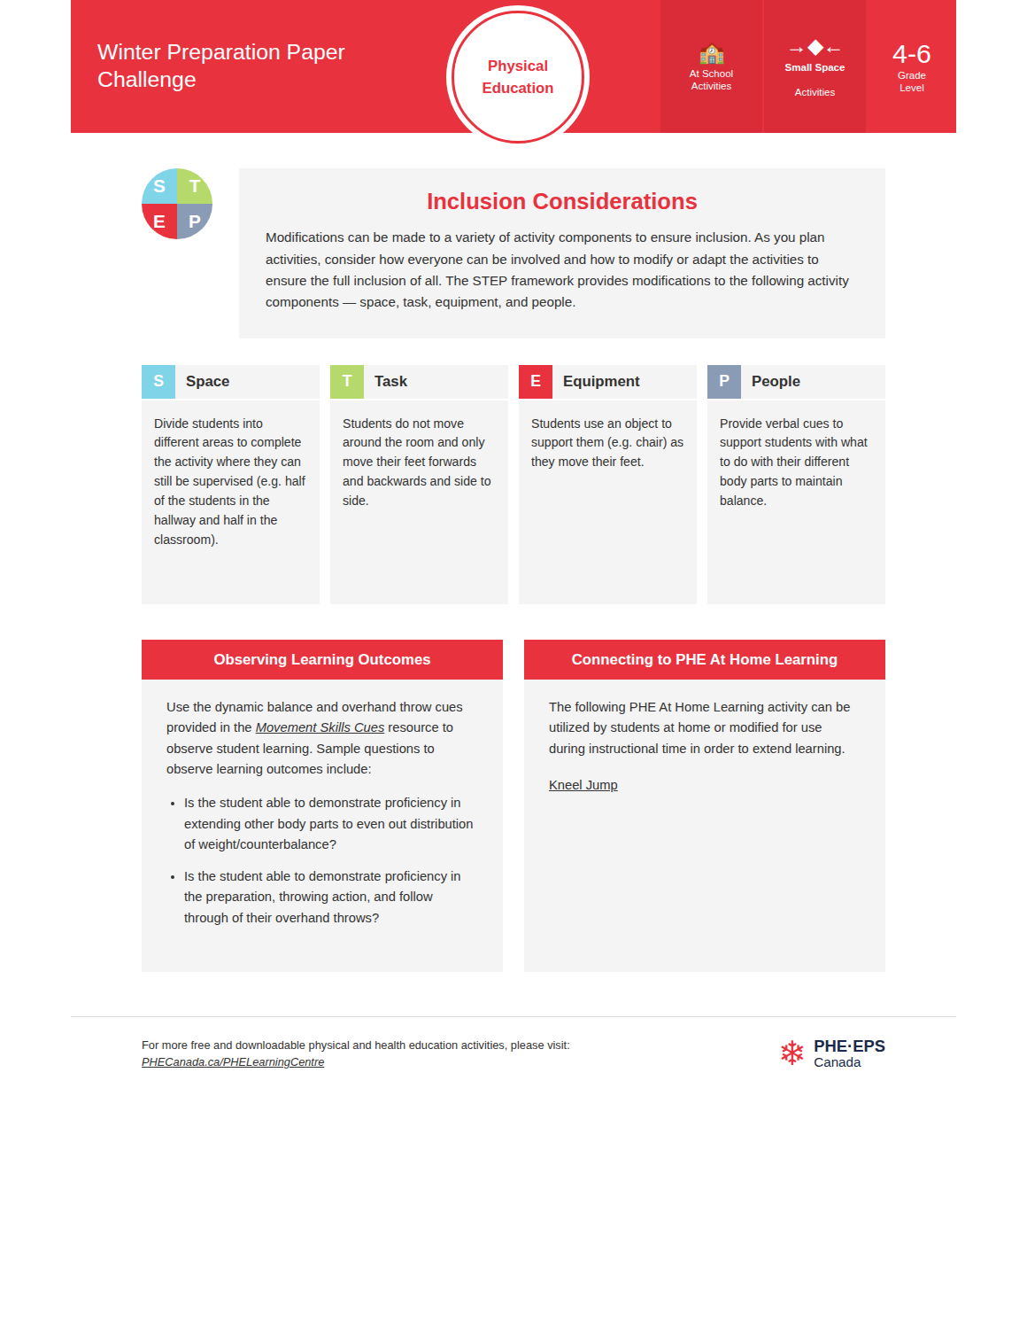Winter Preparation Paper Challenge
Physical
Education
🏫 At School
Activities
→◆← Small Space
Activities
4-6 Grade
Level
S
T
E
P
Inclusion Considerations
Modifications can be made to a variety of activity components to ensure inclusion. As you plan activities, consider how everyone can be involved and how to modify or adapt the activities to ensure the full inclusion of all. The STEP framework provides modifications to the following activity components — space, task, equipment, and people.
S Space
Divide students into different areas to complete the activity where they can still be supervised (e.g. half of the students in the hallway and half in the classroom).
T Task
Students do not move around the room and only move their feet forwards and backwards and side to side.
E Equipment
Students use an object to support them (e.g. chair) as they move their feet.
P People
Provide verbal cues to support students with what to do with their different body parts to maintain balance.
Observing Learning Outcomes
Use the dynamic balance and overhand throw cues provided in the Movement Skills Cues resource to observe student learning. Sample questions to observe learning outcomes include:
Is the student able to demonstrate proficiency in extending other body parts to even out distribution of weight/counterbalance?
Is the student able to demonstrate proficiency in the preparation, throwing action, and follow through of their overhand throws?
Connecting to PHE At Home Learning
The following PHE At Home Learning activity can be utilized by students at home or modified for use during instructional time in order to extend learning.
Kneel Jump
For more free and downloadable physical and health education activities, please visit:
PHECanada.ca/PHELearningCentre
❄ PHE·EPSCanada